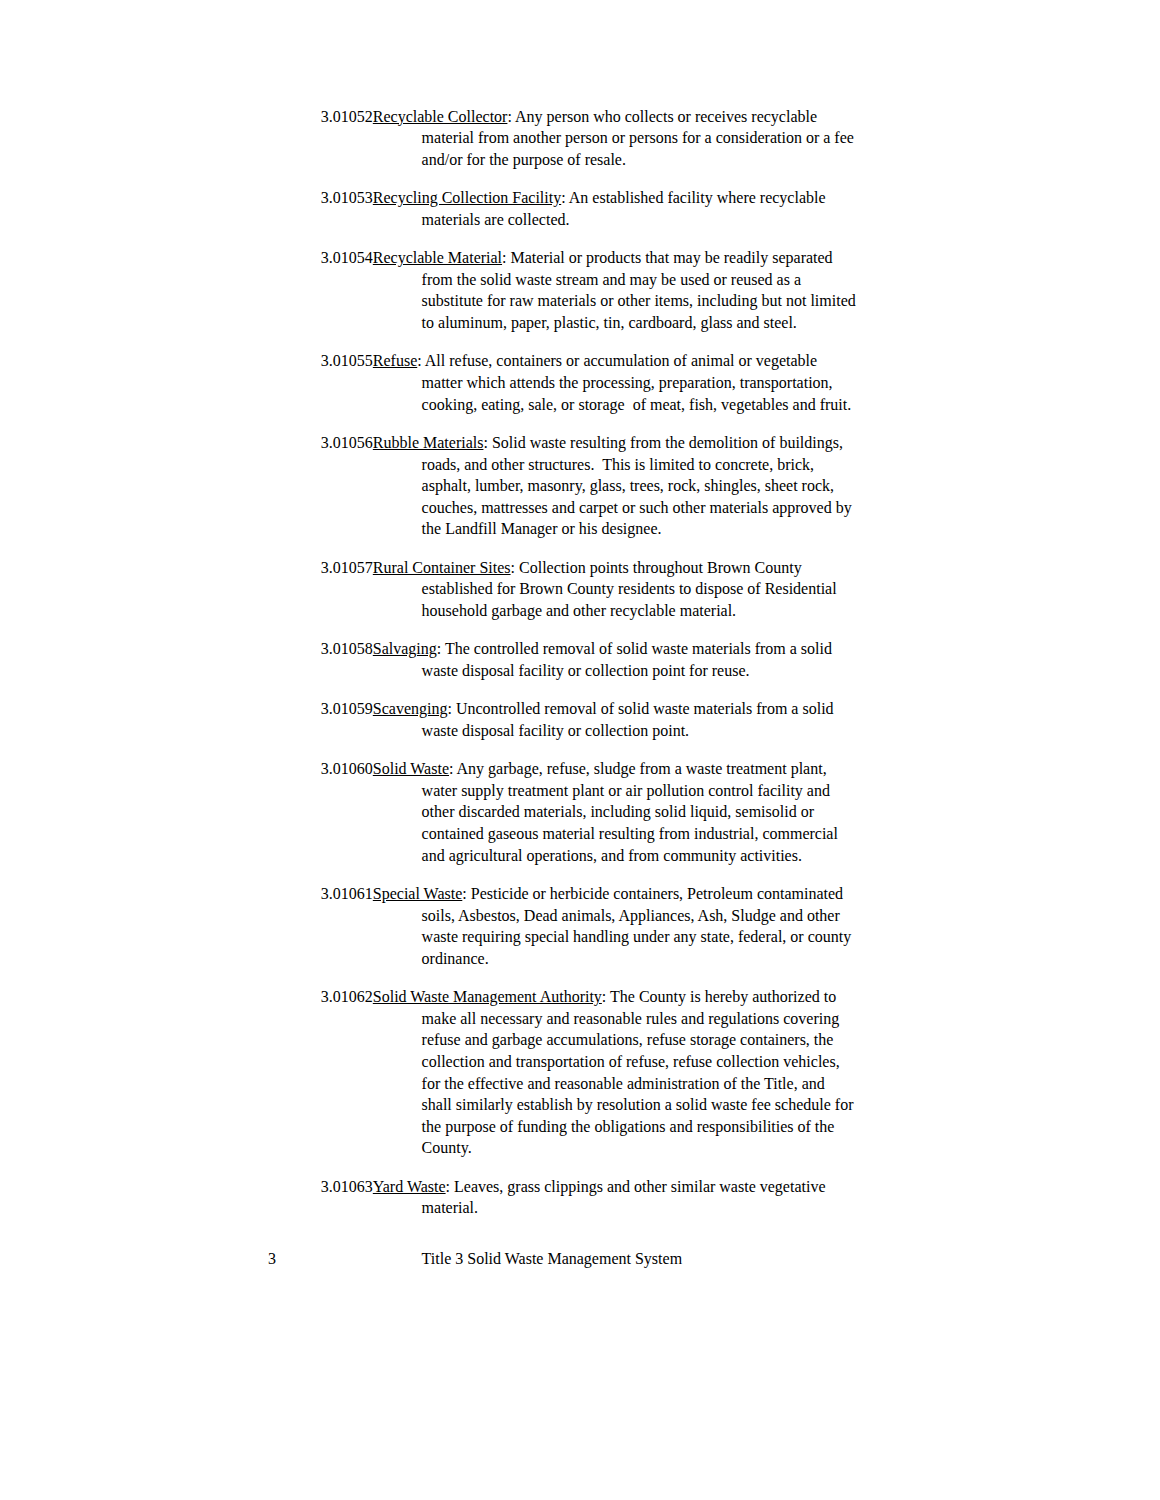3.01052 Recyclable Collector: Any person who collects or receives recyclable material from another person or persons for a consideration or a fee and/or for the purpose of resale.
3.01053 Recycling Collection Facility: An established facility where recyclable materials are collected.
3.01054 Recyclable Material: Material or products that may be readily separated from the solid waste stream and may be used or reused as a substitute for raw materials or other items, including but not limited to aluminum, paper, plastic, tin, cardboard, glass and steel.
3.01055 Refuse: All refuse, containers or accumulation of animal or vegetable matter which attends the processing, preparation, transportation, cooking, eating, sale, or storage of meat, fish, vegetables and fruit.
3.01056 Rubble Materials: Solid waste resulting from the demolition of buildings, roads, and other structures. This is limited to concrete, brick, asphalt, lumber, masonry, glass, trees, rock, shingles, sheet rock, couches, mattresses and carpet or such other materials approved by the Landfill Manager or his designee.
3.01057 Rural Container Sites: Collection points throughout Brown County established for Brown County residents to dispose of Residential household garbage and other recyclable material.
3.01058 Salvaging: The controlled removal of solid waste materials from a solid waste disposal facility or collection point for reuse.
3.01059 Scavenging: Uncontrolled removal of solid waste materials from a solid waste disposal facility or collection point.
3.01060 Solid Waste: Any garbage, refuse, sludge from a waste treatment plant, water supply treatment plant or air pollution control facility and other discarded materials, including solid liquid, semisolid or contained gaseous material resulting from industrial, commercial and agricultural operations, and from community activities.
3.01061 Special Waste: Pesticide or herbicide containers, Petroleum contaminated soils, Asbestos, Dead animals, Appliances, Ash, Sludge and other waste requiring special handling under any state, federal, or county ordinance.
3.01062 Solid Waste Management Authority: The County is hereby authorized to make all necessary and reasonable rules and regulations covering refuse and garbage accumulations, refuse storage containers, the collection and transportation of refuse, refuse collection vehicles, for the effective and reasonable administration of the Title, and shall similarly establish by resolution a solid waste fee schedule for the purpose of funding the obligations and responsibilities of the County.
3.01063 Yard Waste: Leaves, grass clippings and other similar waste vegetative material.
3 Title 3 Solid Waste Management System